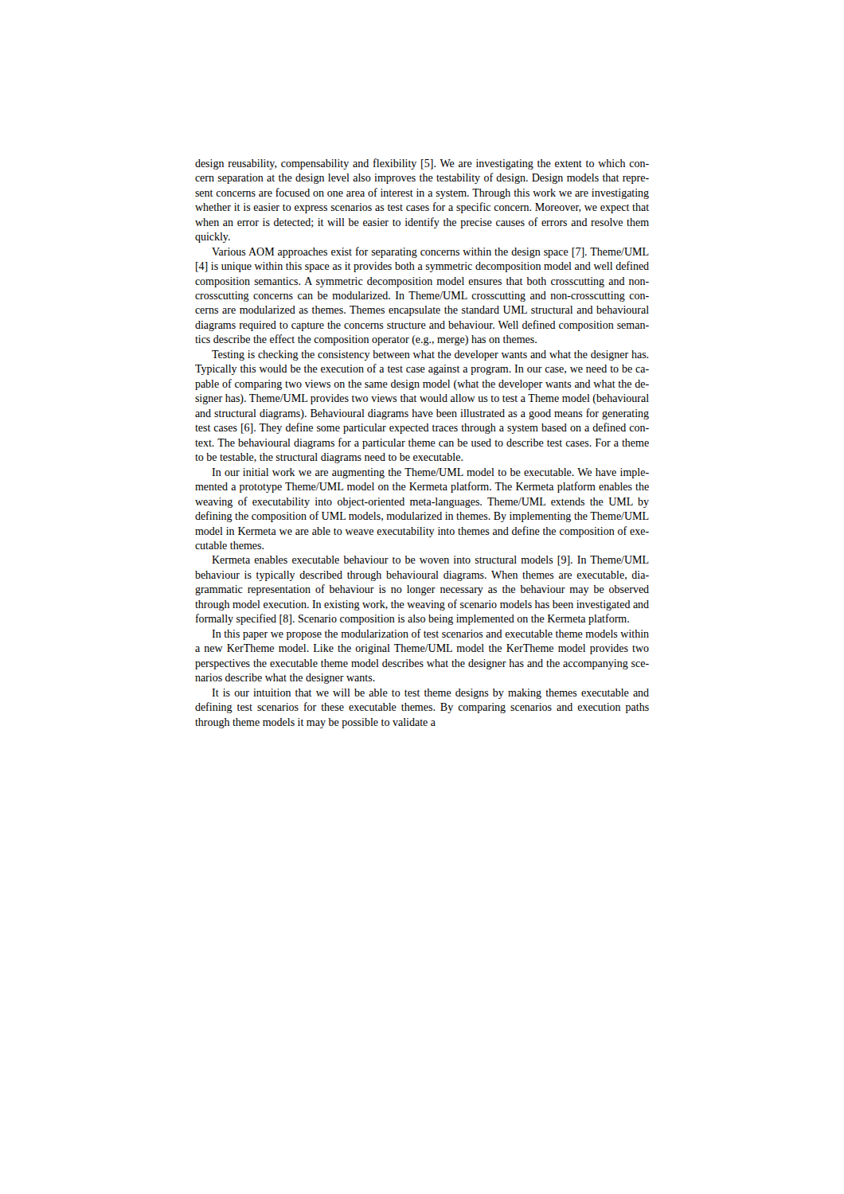design reusability, compensability and flexibility [5]. We are investigating the extent to which concern separation at the design level also improves the testability of design. Design models that represent concerns are focused on one area of interest in a system. Through this work we are investigating whether it is easier to express scenarios as test cases for a specific concern. Moreover, we expect that when an error is detected; it will be easier to identify the precise causes of errors and resolve them quickly.
Various AOM approaches exist for separating concerns within the design space [7]. Theme/UML [4] is unique within this space as it provides both a symmetric decomposition model and well defined composition semantics. A symmetric decomposition model ensures that both crosscutting and non-crosscutting concerns can be modularized. In Theme/UML crosscutting and non-crosscutting concerns are modularized as themes. Themes encapsulate the standard UML structural and behavioural diagrams required to capture the concerns structure and behaviour. Well defined composition semantics describe the effect the composition operator (e.g., merge) has on themes.
Testing is checking the consistency between what the developer wants and what the designer has. Typically this would be the execution of a test case against a program. In our case, we need to be capable of comparing two views on the same design model (what the developer wants and what the designer has). Theme/UML provides two views that would allow us to test a Theme model (behavioural and structural diagrams). Behavioural diagrams have been illustrated as a good means for generating test cases [6]. They define some particular expected traces through a system based on a defined context. The behavioural diagrams for a particular theme can be used to describe test cases. For a theme to be testable, the structural diagrams need to be executable.
In our initial work we are augmenting the Theme/UML model to be executable. We have implemented a prototype Theme/UML model on the Kermeta platform. The Kermeta platform enables the weaving of executability into object-oriented meta-languages. Theme/UML extends the UML by defining the composition of UML models, modularized in themes. By implementing the Theme/UML model in Kermeta we are able to weave executability into themes and define the composition of executable themes.
Kermeta enables executable behaviour to be woven into structural models [9]. In Theme/UML behaviour is typically described through behavioural diagrams. When themes are executable, diagrammatic representation of behaviour is no longer necessary as the behaviour may be observed through model execution. In existing work, the weaving of scenario models has been investigated and formally specified [8]. Scenario composition is also being implemented on the Kermeta platform.
In this paper we propose the modularization of test scenarios and executable theme models within a new KerTheme model. Like the original Theme/UML model the KerTheme model provides two perspectives the executable theme model describes what the designer has and the accompanying scenarios describe what the designer wants.
It is our intuition that we will be able to test theme designs by making themes executable and defining test scenarios for these executable themes. By comparing scenarios and execution paths through theme models it may be possible to validate a